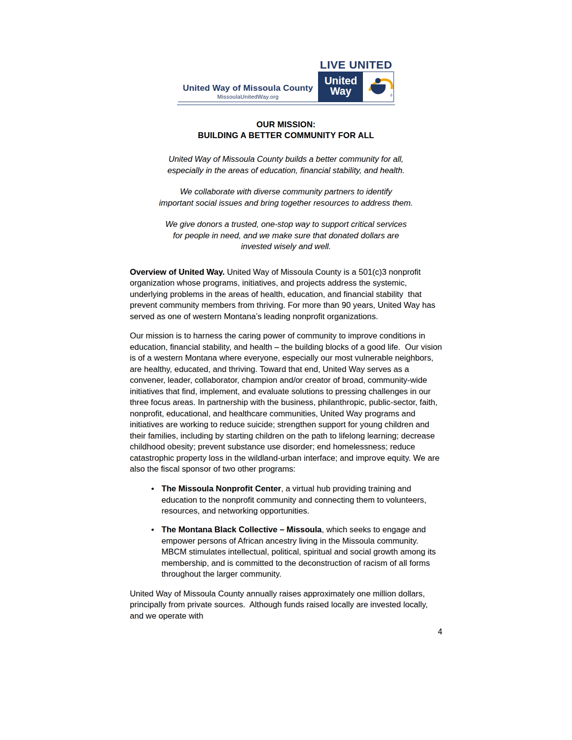United Way of Missoula County
MissoulaUnitedWay.org
LIVE UNITED
United
Way
®
OUR MISSION:
BUILDING A BETTER COMMUNITY FOR ALL
United Way of Missoula County builds a better community for all,
especially in the areas of education, financial stability, and health.
We collaborate with diverse community partners to identify
important social issues and bring together resources to address them.
We give donors a trusted, one-stop way to support critical services
for people in need, and we make sure that donated dollars are
invested wisely and well.
Overview of United Way. United Way of Missoula County is a 501(c)3 nonprofit organization whose programs, initiatives, and projects address the systemic, underlying problems in the areas of health, education, and financial stability that prevent community members from thriving. For more than 90 years, United Way has served as one of western Montana’s leading nonprofit organizations.
Our mission is to harness the caring power of community to improve conditions in education, financial stability, and health – the building blocks of a good life. Our vision is of a western Montana where everyone, especially our most vulnerable neighbors, are healthy, educated, and thriving. Toward that end, United Way serves as a convener, leader, collaborator, champion and/or creator of broad, community-wide initiatives that find, implement, and evaluate solutions to pressing challenges in our three focus areas. In partnership with the business, philanthropic, public-sector, faith, nonprofit, educational, and healthcare communities, United Way programs and initiatives are working to reduce suicide; strengthen support for young children and their families, including by starting children on the path to lifelong learning; decrease childhood obesity; prevent substance use disorder; end homelessness; reduce catastrophic property loss in the wildland-urban interface; and improve equity. We are also the fiscal sponsor of two other programs:
The Missoula Nonprofit Center, a virtual hub providing training and education to the nonprofit community and connecting them to volunteers, resources, and networking opportunities.
The Montana Black Collective – Missoula, which seeks to engage and empower persons of African ancestry living in the Missoula community. MBCM stimulates intellectual, political, spiritual and social growth among its membership, and is committed to the deconstruction of racism of all forms throughout the larger community.
United Way of Missoula County annually raises approximately one million dollars, principally from private sources. Although funds raised locally are invested locally, and we operate with
4